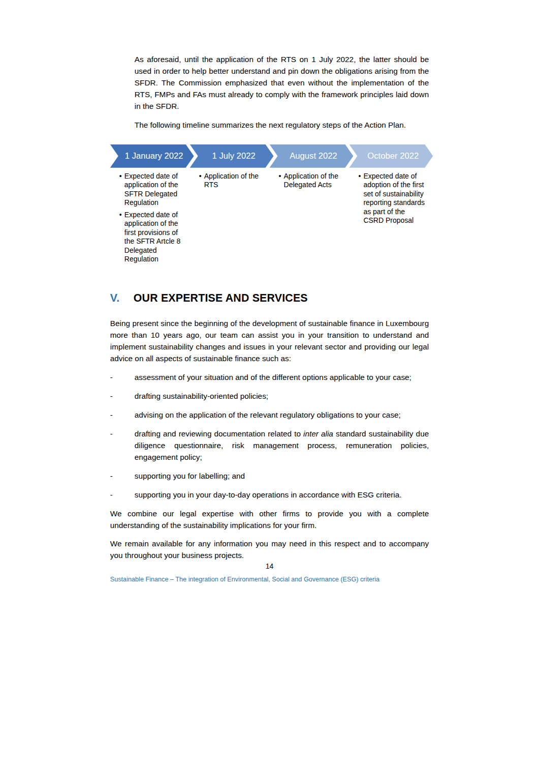As aforesaid, until the application of the RTS on 1 July 2022, the latter should be used in order to help better understand and pin down the obligations arising from the SFDR. The Commission emphasized that even without the implementation of the RTS, FMPs and FAs must already to comply with the framework principles laid down in the SFDR.
The following timeline summarizes the next regulatory steps of the Action Plan.
1 January 2022
Expected date of application of the SFTR Delegated Regulation
Expected date of application of the first provisions of the SFTR Artcle 8 Delegated Regulation
1 July 2022
Application of the RTS
August 2022
Application of the Delegated Acts
October 2022
Expected date of adoption of the first set of sustainability reporting standards as part of the CSRD Proposal
V. OUR EXPERTISE AND SERVICES
Being present since the beginning of the development of sustainable finance in Luxembourg more than 10 years ago, our team can assist you in your transition to understand and implement sustainability changes and issues in your relevant sector and providing our legal advice on all aspects of sustainable finance such as:
-
assessment of your situation and of the different options applicable to your case;
-
drafting sustainability-oriented policies;
-
advising on the application of the relevant regulatory obligations to your case;
-
drafting and reviewing documentation related to inter alia standard sustainability due diligence questionnaire, risk management process, remuneration policies, engagement policy;
-
supporting you for labelling; and
-
supporting you in your day-to-day operations in accordance with ESG criteria.
We combine our legal expertise with other firms to provide you with a complete understanding of the sustainability implications for your firm.
We remain available for any information you may need in this respect and to accompany you throughout your business projects.
14
Sustainable Finance – The integration of Environmental, Social and Governance (ESG) criteria